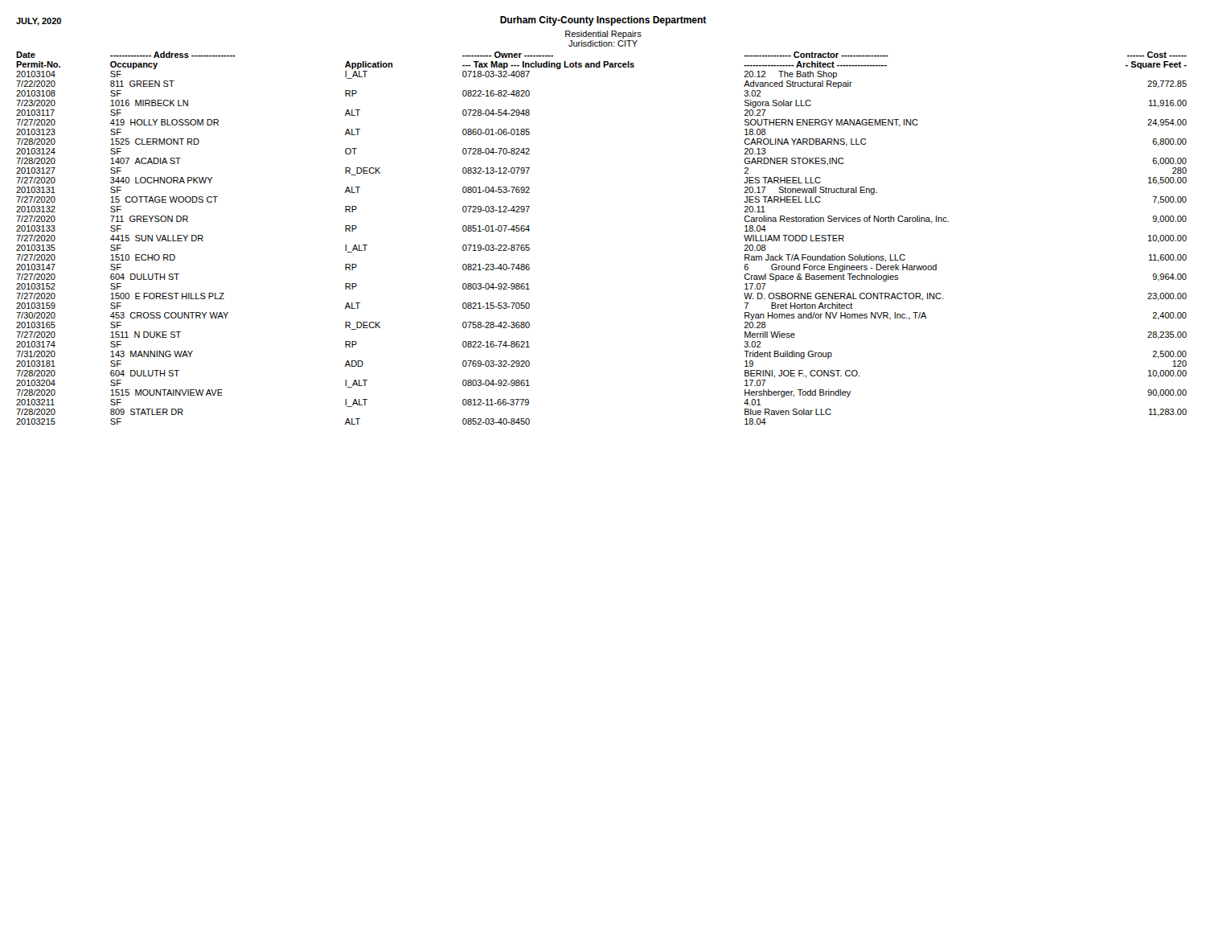JULY, 2020
Durham City-County Inspections Department
Residential Repairs
Jurisdiction: CITY
| Date | -------------- Address --------------- | | ---------- Owner ---------- | ---------------- Contractor ---------------- | ------ Cost ------ |
| --- | --- | --- | --- | --- | --- |
| Permit-No. | Occupancy | Application | --- Tax Map --- Including Lots and Parcels | ----------------- Architect ----------------- | - Square Feet - |
| 20103104 | SF | I_ALT | 0718-03-32-4087 | 20.12 The Bath Shop | |
| 7/22/2020 | 811 GREEN ST | | Advanced Structural Repair | 29,772.85 |
| 20103108 | SF | RP | 0822-16-82-4820 | 3.02 | |
| 7/23/2020 | 1016 MIRBECK LN | | Sigora Solar LLC | 11,916.00 |
| 20103117 | SF | ALT | 0728-04-54-2948 | 20.27 | |
| 7/27/2020 | 419 HOLLY BLOSSOM DR | | SOUTHERN ENERGY MANAGEMENT, INC | 24,954.00 |
| 20103123 | SF | ALT | 0860-01-06-0185 | 18.08 | |
| 7/28/2020 | 1525 CLERMONT RD | | CAROLINA YARDBARNS, LLC | 6,800.00 |
| 20103124 | SF | OT | 0728-04-70-8242 | 20.13 | |
| 7/28/2020 | 1407 ACADIA ST | | GARDNER STOKES,INC | 6,000.00 |
| 20103127 | SF | R_DECK | 0832-13-12-0797 | 2 | 280 |
| 7/27/2020 | 3440 LOCHNORA PKWY | | JES TARHEEL LLC | 16,500.00 |
| 20103131 | SF | ALT | 0801-04-53-7692 | 20.17 Stonewall Structural Eng. | |
| 7/27/2020 | 15 COTTAGE WOODS CT | | JES TARHEEL LLC | 7,500.00 |
| 20103132 | SF | RP | 0729-03-12-4297 | 20.11 | |
| 7/27/2020 | 711 GREYSON DR | | Carolina Restoration Services of North Carolina, Inc. | 9,000.00 |
| 20103133 | SF | RP | 0851-01-07-4564 | 18.04 | |
| 7/27/2020 | 4415 SUN VALLEY DR | | WILLIAM TODD LESTER | 10,000.00 |
| 20103135 | SF | I_ALT | 0719-03-22-8765 | 20.08 | |
| 7/27/2020 | 1510 ECHO RD | | Ram Jack T/A Foundation Solutions, LLC | 11,600.00 |
| 20103147 | SF | RP | 0821-23-40-7486 | 6 Ground Force Engineers - Derek Harwood | |
| 7/27/2020 | 604 DULUTH ST | | Crawl Space & Basement Technologies | 9,964.00 |
| 20103152 | SF | RP | 0803-04-92-9861 | 17.07 | |
| 7/27/2020 | 1500 E FOREST HILLS PLZ | | W. D. OSBORNE GENERAL CONTRACTOR, INC. | 23,000.00 |
| 20103159 | SF | ALT | 0821-15-53-7050 | 7 Bret Horton Architect | |
| 7/30/2020 | 453 CROSS COUNTRY WAY | | Ryan Homes and/or NV Homes NVR, Inc., T/A | 2,400.00 |
| 20103165 | SF | R_DECK | 0758-28-42-3680 | 20.28 | |
| 7/27/2020 | 1511 N DUKE ST | | Merrill Wiese | 28,235.00 |
| 20103174 | SF | RP | 0822-16-74-8621 | 3.02 | |
| 7/31/2020 | 143 MANNING WAY | | Trident Building Group | 2,500.00 |
| 20103181 | SF | ADD | 0769-03-32-2920 | 19 | 120 |
| 7/28/2020 | 604 DULUTH ST | | BERINI, JOE F., CONST. CO. | 10,000.00 |
| 20103204 | SF | I_ALT | 0803-04-92-9861 | 17.07 | |
| 7/28/2020 | 1515 MOUNTAINVIEW AVE | | Hershberger, Todd Brindley | 90,000.00 |
| 20103211 | SF | I_ALT | 0812-11-66-3779 | 4.01 | |
| 7/28/2020 | 809 STATLER DR | | Blue Raven Solar LLC | 11,283.00 |
| 20103215 | SF | ALT | 0852-03-40-8450 | 18.04 | |